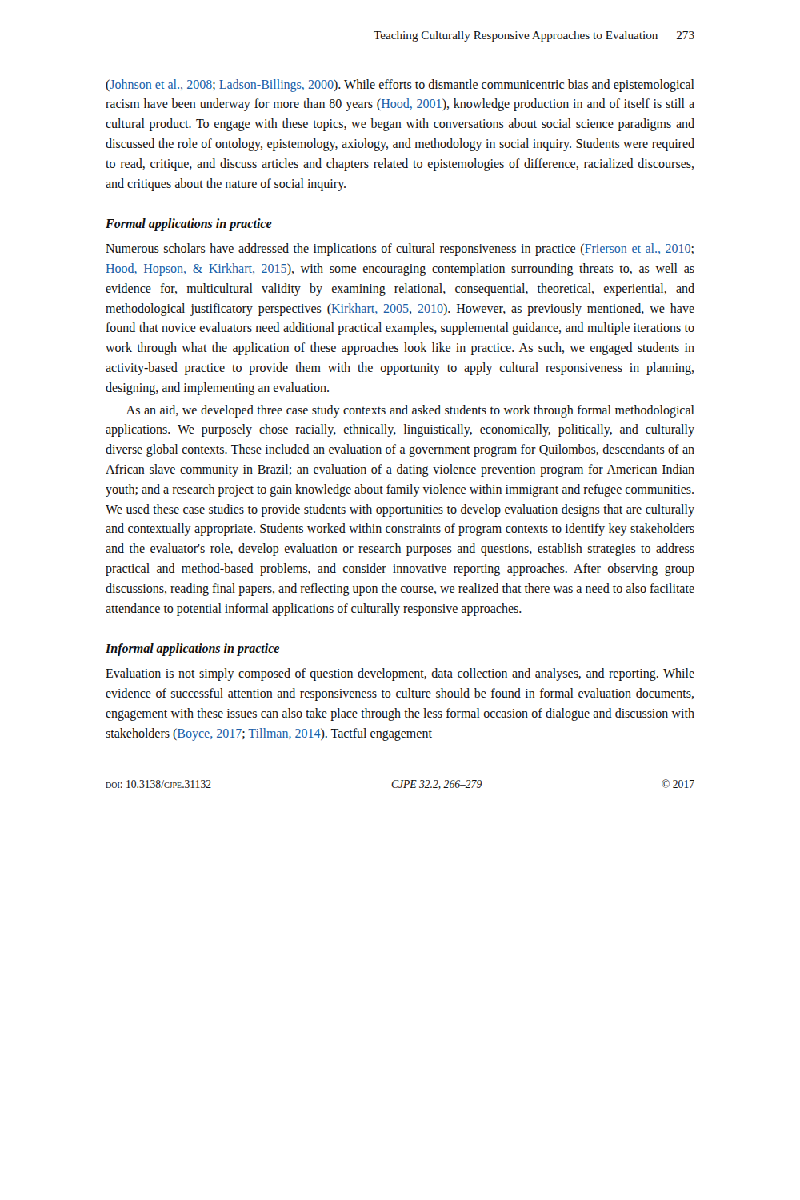Teaching Culturally Responsive Approaches to Evaluation273
(Johnson et al., 2008; Ladson-Billings, 2000). While efforts to dismantle communicentric bias and epistemological racism have been underway for more than 80 years (Hood, 2001), knowledge production in and of itself is still a cultural product. To engage with these topics, we began with conversations about social science paradigms and discussed the role of ontology, epistemology, axiology, and methodology in social inquiry. Students were required to read, critique, and discuss articles and chapters related to epistemologies of difference, racialized discourses, and critiques about the nature of social inquiry.
Formal applications in practice
Numerous scholars have addressed the implications of cultural responsiveness in practice (Frierson et al., 2010; Hood, Hopson, & Kirkhart, 2015), with some encouraging contemplation surrounding threats to, as well as evidence for, multicultural validity by examining relational, consequential, theoretical, experiential, and methodological justificatory perspectives (Kirkhart, 2005, 2010). However, as previously mentioned, we have found that novice evaluators need additional practical examples, supplemental guidance, and multiple iterations to work through what the application of these approaches look like in practice. As such, we engaged students in activity-based practice to provide them with the opportunity to apply cultural responsiveness in planning, designing, and implementing an evaluation.
As an aid, we developed three case study contexts and asked students to work through formal methodological applications. We purposely chose racially, ethnically, linguistically, economically, politically, and culturally diverse global contexts. These included an evaluation of a government program for Quilombos, descendants of an African slave community in Brazil; an evaluation of a dating violence prevention program for American Indian youth; and a research project to gain knowledge about family violence within immigrant and refugee communities. We used these case studies to provide students with opportunities to develop evaluation designs that are culturally and contextually appropriate. Students worked within constraints of program contexts to identify key stakeholders and the evaluator's role, develop evaluation or research purposes and questions, establish strategies to address practical and method-based problems, and consider innovative reporting approaches. After observing group discussions, reading final papers, and reflecting upon the course, we realized that there was a need to also facilitate attendance to potential informal applications of culturally responsive approaches.
Informal applications in practice
Evaluation is not simply composed of question development, data collection and analyses, and reporting. While evidence of successful attention and responsiveness to culture should be found in formal evaluation documents, engagement with these issues can also take place through the less formal occasion of dialogue and discussion with stakeholders (Boyce, 2017; Tillman, 2014). Tactful engagement
doi: 10.3138/cjpe.31132 CJPE 32.2, 266–279 © 2017